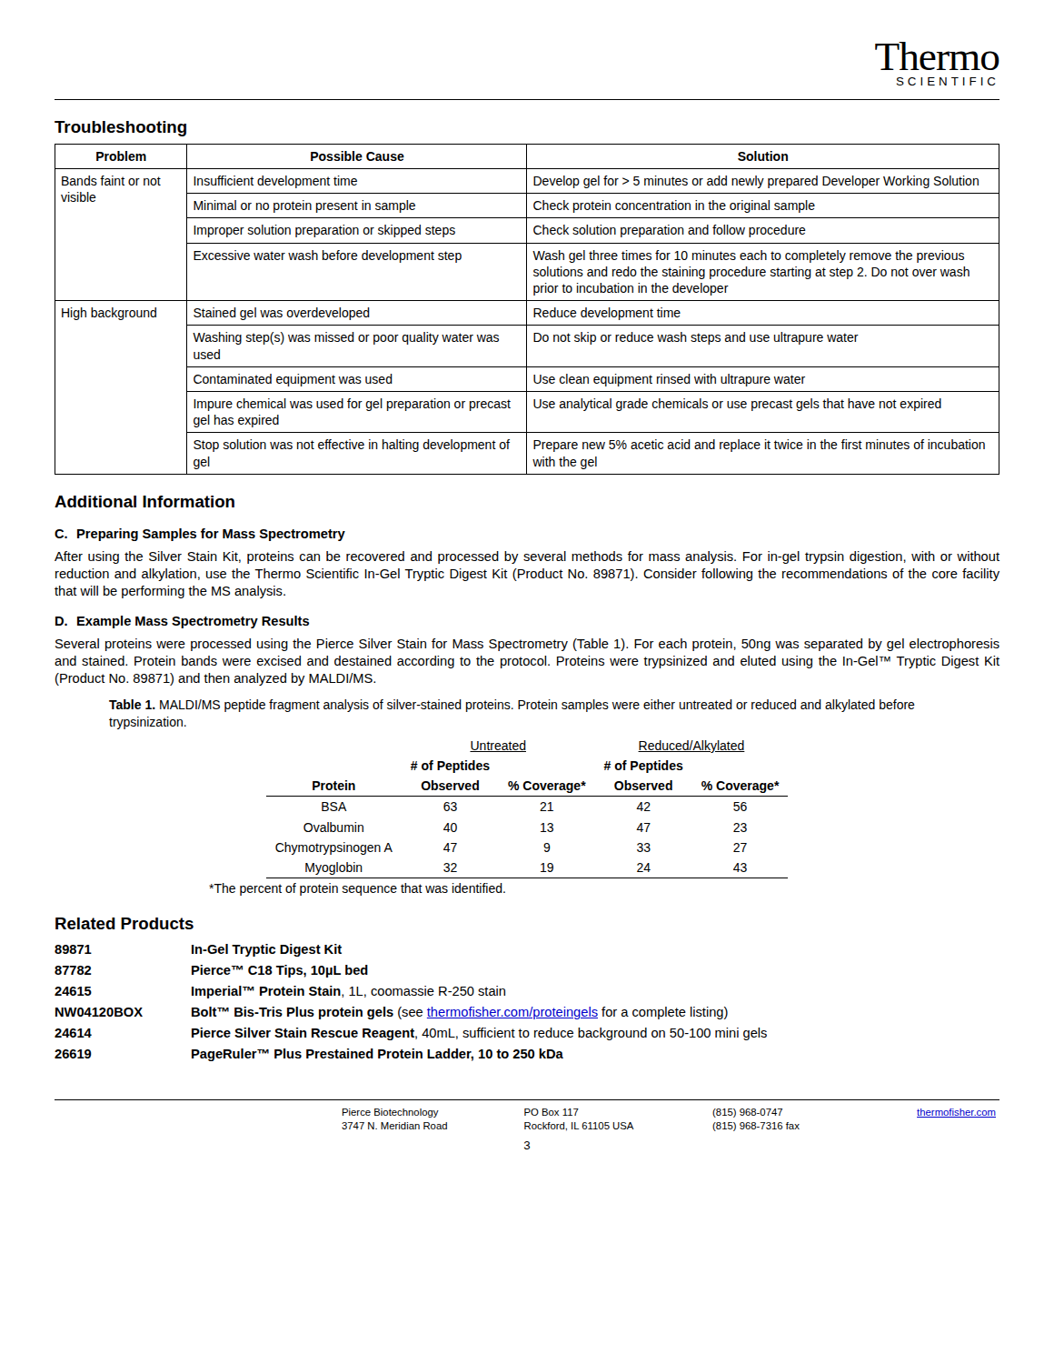Thermo SCIENTIFIC
Troubleshooting
| Problem | Possible Cause | Solution |
| --- | --- | --- |
| Bands faint or not visible | Insufficient development time | Develop gel for > 5 minutes or add newly prepared Developer Working Solution |
| Minimal or no protein present in sample | Check protein concentration in the original sample |
| Improper solution preparation or skipped steps | Check solution preparation and follow procedure |
| Excessive water wash before development step | Wash gel three times for 10 minutes each to completely remove the previous solutions and redo the staining procedure starting at step 2. Do not over wash prior to incubation in the developer |
| High background | Stained gel was overdeveloped | Reduce development time |
| Washing step(s) was missed or poor quality water was used | Do not skip or reduce wash steps and use ultrapure water |
| Contaminated equipment was used | Use clean equipment rinsed with ultrapure water |
| Impure chemical was used for gel preparation or precast gel has expired | Use analytical grade chemicals or use precast gels that have not expired |
| Stop solution was not effective in halting development of gel | Prepare new 5% acetic acid and replace it twice in the first minutes of incubation with the gel |
Additional Information
C. Preparing Samples for Mass Spectrometry
After using the Silver Stain Kit, proteins can be recovered and processed by several methods for mass analysis. For in-gel trypsin digestion, with or without reduction and alkylation, use the Thermo Scientific In-Gel Tryptic Digest Kit (Product No. 89871). Consider following the recommendations of the core facility that will be performing the MS analysis.
D. Example Mass Spectrometry Results
Several proteins were processed using the Pierce Silver Stain for Mass Spectrometry (Table 1). For each protein, 50ng was separated by gel electrophoresis and stained. Protein bands were excised and destained according to the protocol. Proteins were trypsinized and eluted using the In-Gel™ Tryptic Digest Kit (Product No. 89871) and then analyzed by MALDI/MS.
Table 1. MALDI/MS peptide fragment analysis of silver-stained proteins. Protein samples were either untreated or reduced and alkylated before trypsinization.
| | Untreated | Reduced/Alkylated |
| | # of Peptides | | # of Peptides | |
| Protein | Observed | % Coverage* | Observed | % Coverage* |
| BSA | 63 | 21 | 42 | 56 |
| Ovalbumin | 40 | 13 | 47 | 23 |
| Chymotrypsinogen A | 47 | 9 | 33 | 27 |
| Myoglobin | 32 | 19 | 24 | 43 |
*The percent of protein sequence that was identified.
Related Products
89871
In-Gel Tryptic Digest Kit
87782
Pierce™ C18 Tips, 10µL bed
24615
Imperial™ Protein Stain, 1L, coomassie R-250 stain
NW04120BOX
Bolt™ Bis-Tris Plus protein gels (see thermofisher.com/proteingels for a complete listing)
24614
Pierce Silver Stain Rescue Reagent, 40mL, sufficient to reduce background on 50-100 mini gels
26619
PageRuler™ Plus Prestained Protein Ladder, 10 to 250 kDa
| | Pierce Biotechnology | PO Box 117 | (815) 968-0747 | thermofisher.com |
| | 3747 N. Meridian Road | Rockford, IL 61105 USA | (815) 968-7316 fax | |
3